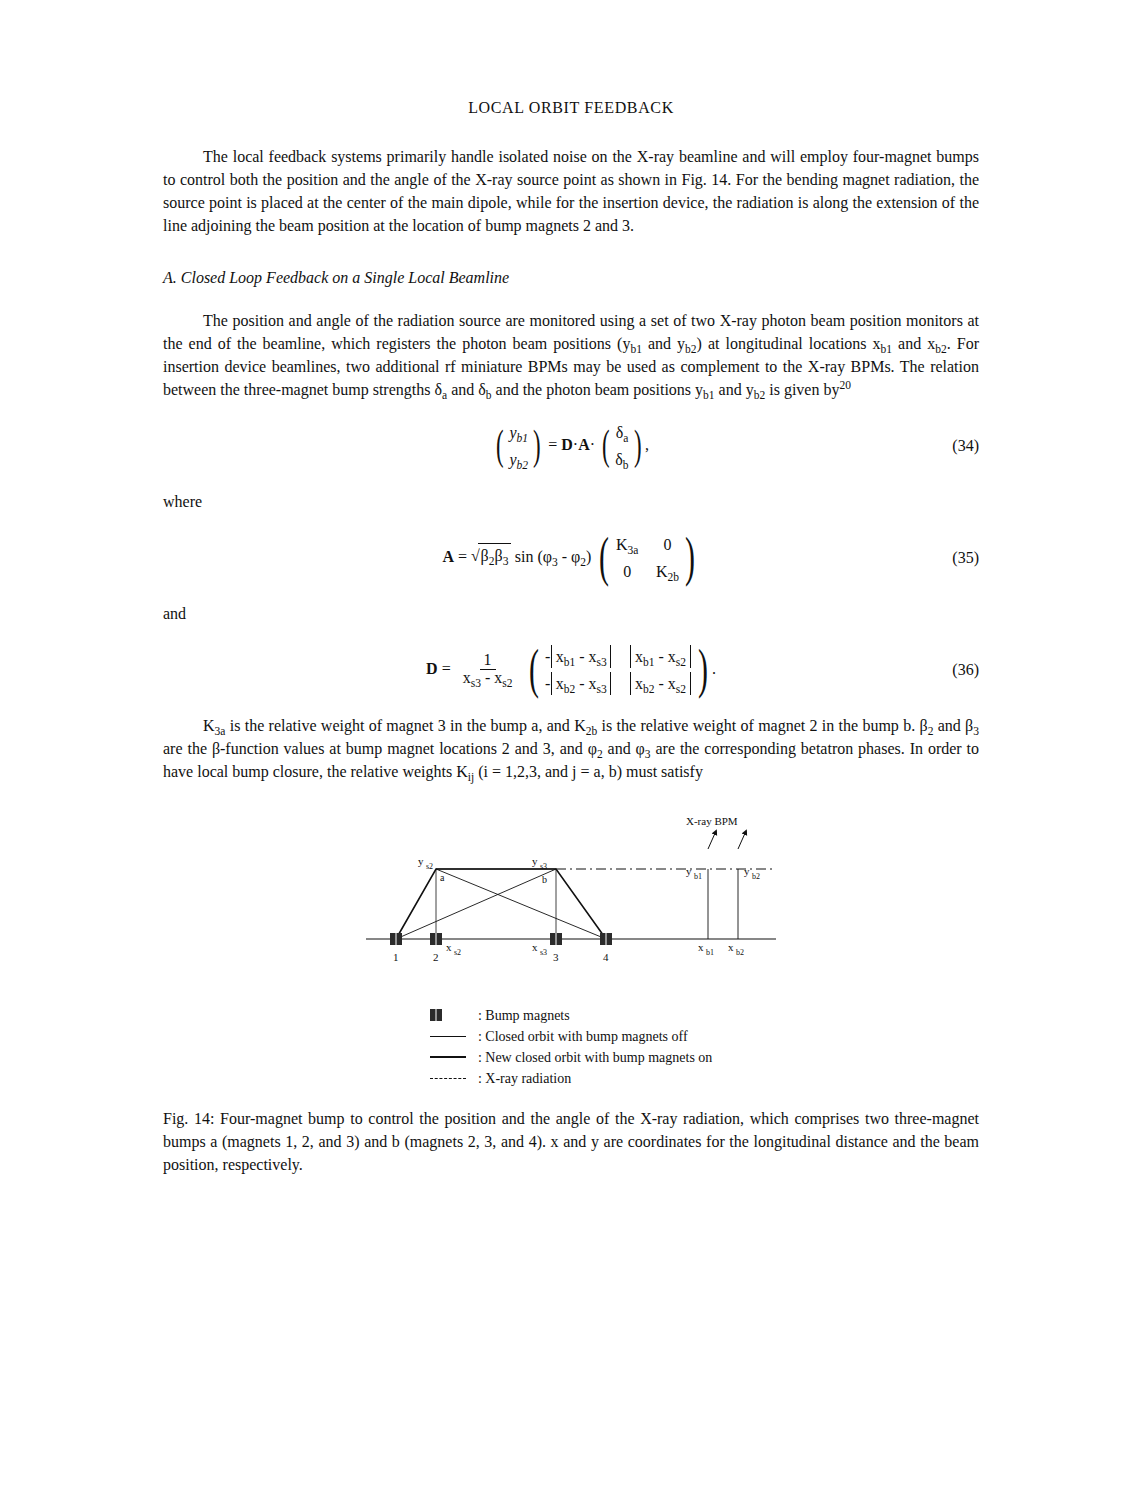LOCAL ORBIT FEEDBACK
The local feedback systems primarily handle isolated noise on the X-ray beamline and will employ four-magnet bumps to control both the position and the angle of the X-ray source point as shown in Fig. 14. For the bending magnet radiation, the source point is placed at the center of the main dipole, while for the insertion device, the radiation is along the extension of the line adjoining the beam position at the location of bump magnets 2 and 3.
A. Closed Loop Feedback on a Single Local Beamline
The position and angle of the radiation source are monitored using a set of two X-ray photon beam position monitors at the end of the beamline, which registers the photon beam positions (yb1 and yb2) at longitudinal locations xb1 and xb2. For insertion device beamlines, two additional rf miniature BPMs may be used as complement to the X-ray BPMs. The relation between the three-magnet bump strengths δa and δb and the photon beam positions yb1 and yb2 is given by20
( yb1 yb2 ) = D·A· ( δa δb ) ,
(34)
where
A = √β2β3 sin (φ3 - φ2) ( K3a 0 0 K2b )
(35)
and
D = 1 xs3 - xs2 ( -xb1 - xs3 xb1 - xs2 -xb2 - xs3 xb2 - xs2 ) .
(36)
K3a is the relative weight of magnet 3 in the bump a, and K2b is the relative weight of magnet 2 in the bump b. β2 and β3 are the β-function values at bump magnet locations 2 and 3, and φ2 and φ3 are the corresponding betatron phases. In order to have local bump closure, the relative weights Kij (i = 1,2,3, and j = a, b) must satisfy
1 2 3 4 a b ys2 ys3 xs2 xs3 X-ray BPM yb1 yb2 xb1 xb2
: Bump magnets
: Closed orbit with bump magnets off
: New closed orbit with bump magnets on
: X-ray radiation
Fig. 14: Four-magnet bump to control the position and the angle of the X-ray radiation, which comprises two three-magnet bumps a (magnets 1, 2, and 3) and b (magnets 2, 3, and 4). x and y are coordinates for the longitudinal distance and the beam position, respectively.